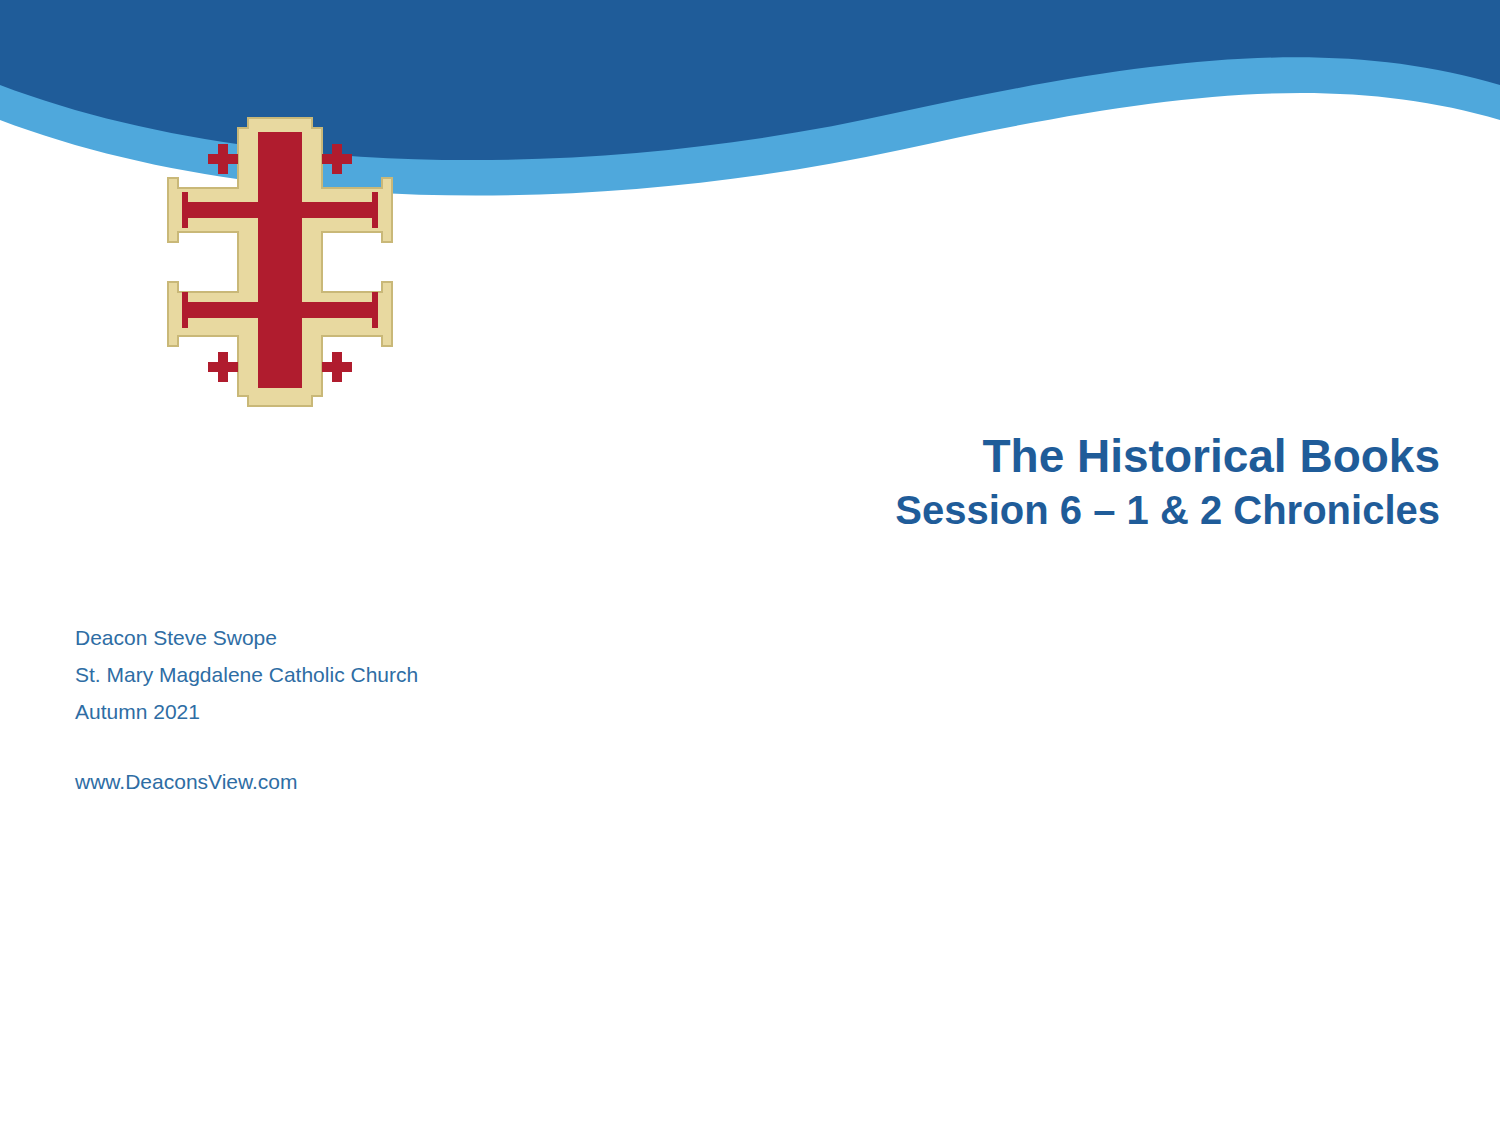The Historical Books
Session 6 – 1 & 2 Chronicles
Deacon Steve Swope
St. Mary Magdalene Catholic Church
Autumn 2021
www.DeaconsView.com